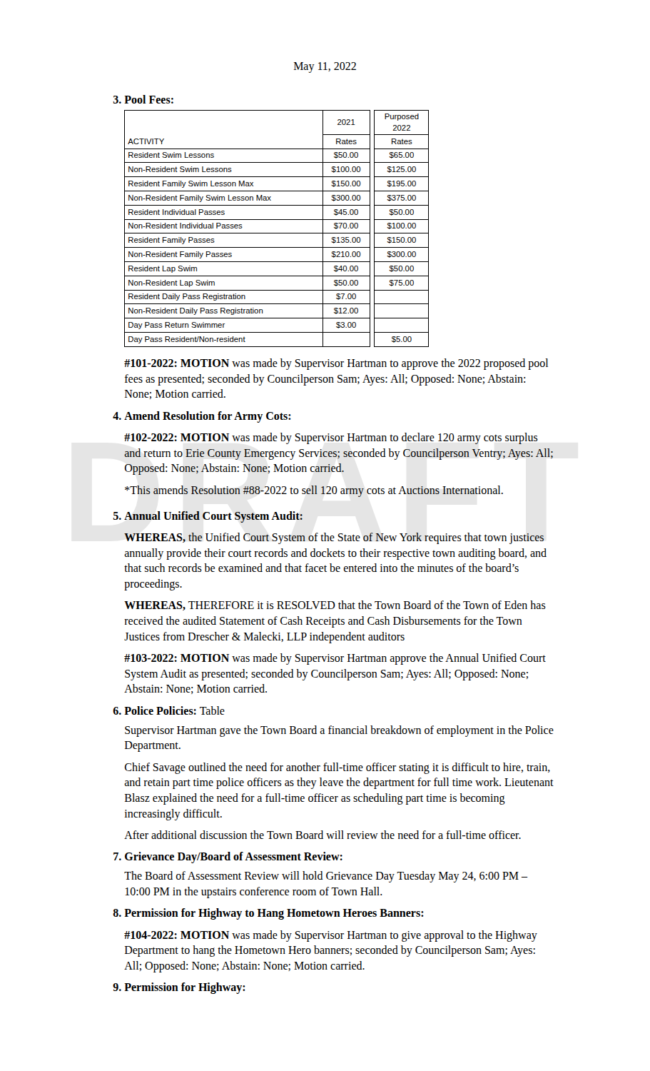DRAFT
May 11, 2022
Pool Fees:
| ACTIVITY | 2021 | | Purposed 2022 |
| --- | --- | --- | --- |
| Rates | | Rates |
| Resident Swim Lessons | $50.00 | | $65.00 |
| Non-Resident Swim Lessons | $100.00 | | $125.00 |
| Resident Family Swim Lesson Max | $150.00 | | $195.00 |
| Non-Resident Family Swim Lesson Max | $300.00 | | $375.00 |
| Resident Individual Passes | $45.00 | | $50.00 |
| Non-Resident Individual Passes | $70.00 | | $100.00 |
| Resident Family Passes | $135.00 | | $150.00 |
| Non-Resident Family Passes | $210.00 | | $300.00 |
| Resident Lap Swim | $40.00 | | $50.00 |
| Non-Resident Lap Swim | $50.00 | | $75.00 |
| Resident Daily Pass Registration | $7.00 | | |
| Non-Resident Daily Pass Registration | $12.00 | | |
| Day Pass Return Swimmer | $3.00 | | |
| Day Pass Resident/Non-resident | | | $5.00 |
#101-2022: MOTION was made by Supervisor Hartman to approve the 2022 proposed pool fees as presented; seconded by Councilperson Sam; Ayes: All; Opposed: None; Abstain: None; Motion carried.
Amend Resolution for Army Cots:
#102-2022: MOTION was made by Supervisor Hartman to declare 120 army cots surplus and return to Erie County Emergency Services; seconded by Councilperson Ventry; Ayes: All; Opposed: None; Abstain: None; Motion carried.
*This amends Resolution #88-2022 to sell 120 army cots at Auctions International.
Annual Unified Court System Audit:
WHEREAS, the Unified Court System of the State of New York requires that town justices annually provide their court records and dockets to their respective town auditing board, and that such records be examined and that facet be entered into the minutes of the board’s proceedings.
WHEREAS, THEREFORE it is RESOLVED that the Town Board of the Town of Eden has received the audited Statement of Cash Receipts and Cash Disbursements for the Town Justices from Drescher & Malecki, LLP independent auditors
#103-2022: MOTION was made by Supervisor Hartman approve the Annual Unified Court System Audit as presented; seconded by Councilperson Sam; Ayes: All; Opposed: None; Abstain: None; Motion carried.
Police Policies: Table
Supervisor Hartman gave the Town Board a financial breakdown of employment in the Police Department.
Chief Savage outlined the need for another full-time officer stating it is difficult to hire, train, and retain part time police officers as they leave the department for full time work. Lieutenant Blasz explained the need for a full-time officer as scheduling part time is becoming increasingly difficult.
After additional discussion the Town Board will review the need for a full-time officer.
Grievance Day/Board of Assessment Review:
The Board of Assessment Review will hold Grievance Day Tuesday May 24, 6:00 PM – 10:00 PM in the upstairs conference room of Town Hall.
Permission for Highway to Hang Hometown Heroes Banners:
#104-2022: MOTION was made by Supervisor Hartman to give approval to the Highway Department to hang the Hometown Hero banners; seconded by Councilperson Sam; Ayes: All; Opposed: None; Abstain: None; Motion carried.
Permission for Highway: